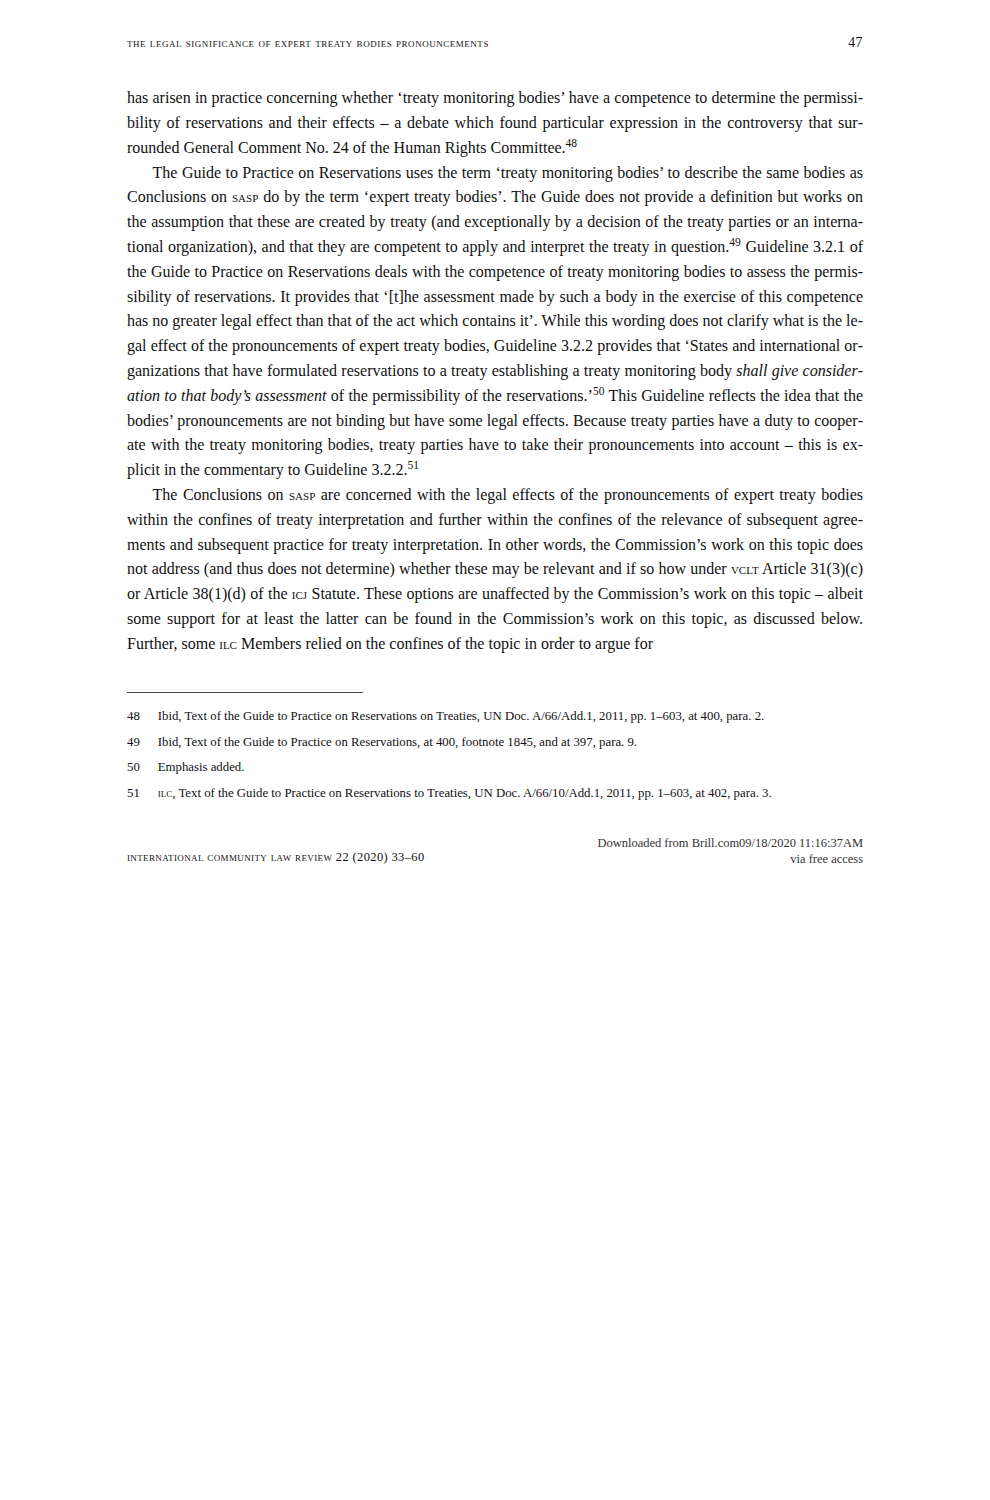the legal significance of expert treaty bodies pronouncements 47
has arisen in practice concerning whether ‘treaty monitoring bodies’ have a competence to determine the permissibility of reservations and their effects – a debate which found particular expression in the controversy that surrounded General Comment No. 24 of the Human Rights Committee.48
The Guide to Practice on Reservations uses the term ‘treaty monitoring bodies’ to describe the same bodies as Conclusions on sasp do by the term ‘expert treaty bodies’. The Guide does not provide a definition but works on the assumption that these are created by treaty (and exceptionally by a decision of the treaty parties or an international organization), and that they are competent to apply and interpret the treaty in question.49 Guideline 3.2.1 of the Guide to Practice on Reservations deals with the competence of treaty monitoring bodies to assess the permissibility of reservations. It provides that ‘[t]he assessment made by such a body in the exercise of this competence has no greater legal effect than that of the act which contains it’. While this wording does not clarify what is the legal effect of the pronouncements of expert treaty bodies, Guideline 3.2.2 provides that ‘States and international organizations that have formulated reservations to a treaty establishing a treaty monitoring body shall give consideration to that body’s assessment of the permissibility of the reservations.’50 This Guideline reflects the idea that the bodies’ pronouncements are not binding but have some legal effects. Because treaty parties have a duty to cooperate with the treaty monitoring bodies, treaty parties have to take their pronouncements into account – this is explicit in the commentary to Guideline 3.2.2.51
The Conclusions on sasp are concerned with the legal effects of the pronouncements of expert treaty bodies within the confines of treaty interpretation and further within the confines of the relevance of subsequent agreements and subsequent practice for treaty interpretation. In other words, the Commission’s work on this topic does not address (and thus does not determine) whether these may be relevant and if so how under vclt Article 31(3)(c) or Article 38(1)(d) of the icj Statute. These options are unaffected by the Commission’s work on this topic – albeit some support for at least the latter can be found in the Commission’s work on this topic, as discussed below. Further, some ilc Members relied on the confines of the topic in order to argue for
48 Ibid, Text of the Guide to Practice on Reservations on Treaties, UN Doc. A/66/Add.1, 2011, pp. 1–603, at 400, para. 2.
49 Ibid, Text of the Guide to Practice on Reservations, at 400, footnote 1845, and at 397, para. 9.
50 Emphasis added.
51 ilc, Text of the Guide to Practice on Reservations to Treaties, UN Doc. A/66/10/Add.1, 2011, pp. 1–603, at 402, para. 3.
international community law review 22 (2020) 33–60 Downloaded from Brill.com09/18/2020 11:16:37AM
via free access